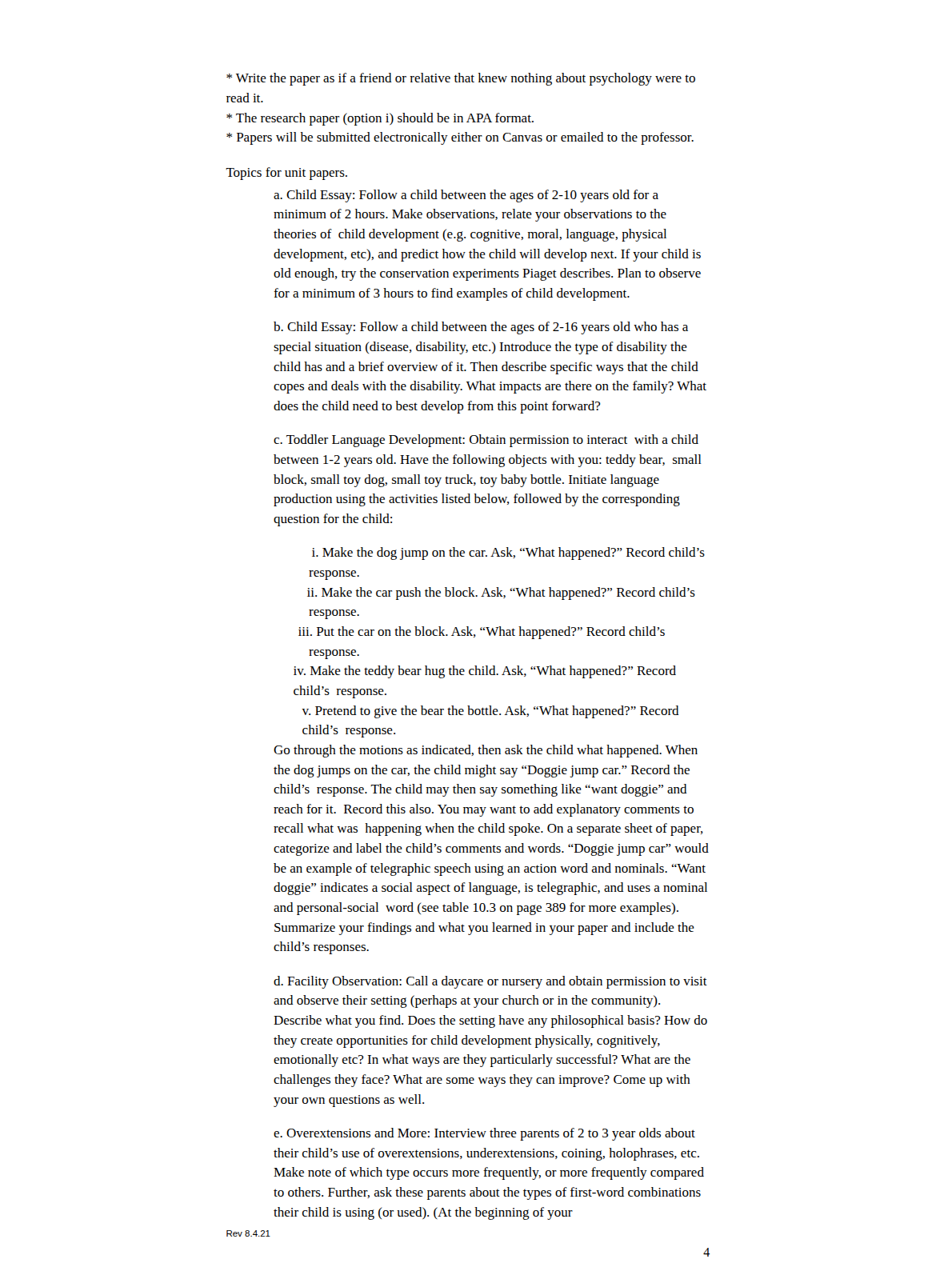* Write the paper as if a friend or relative that knew nothing about psychology were to read it.
* The research paper (option i) should be in APA format.
* Papers will be submitted electronically either on Canvas or emailed to the professor.
Topics for unit papers.
a. Child Essay: Follow a child between the ages of 2-10 years old for a minimum of 2 hours. Make observations, relate your observations to the theories of child development (e.g. cognitive, moral, language, physical development, etc), and predict how the child will develop next. If your child is old enough, try the conservation experiments Piaget describes. Plan to observe for a minimum of 3 hours to find examples of child development.
b. Child Essay: Follow a child between the ages of 2-16 years old who has a special situation (disease, disability, etc.) Introduce the type of disability the child has and a brief overview of it. Then describe specific ways that the child copes and deals with the disability. What impacts are there on the family? What does the child need to best develop from this point forward?
c. Toddler Language Development: Obtain permission to interact with a child between 1-2 years old. Have the following objects with you: teddy bear, small block, small toy dog, small toy truck, toy baby bottle. Initiate language production using the activities listed below, followed by the corresponding question for the child:
i. Make the dog jump on the car. Ask, “What happened?” Record child’s
response.
ii. Make the car push the block. Ask, “What happened?” Record child’s
response.
iii. Put the car on the block. Ask, “What happened?” Record child’s
response.
iv. Make the teddy bear hug the child. Ask, “What happened?” Record child’s response.
v. Pretend to give the bear the bottle. Ask, “What happened?” Record child’s response.
Go through the motions as indicated, then ask the child what happened. When the dog jumps on the car, the child might say “Doggie jump car.” Record the child’s response. The child may then say something like “want doggie” and reach for it. Record this also. You may want to add explanatory comments to recall what was happening when the child spoke. On a separate sheet of paper, categorize and label the child’s comments and words. “Doggie jump car” would be an example of telegraphic speech using an action word and nominals. “Want doggie” indicates a social aspect of language, is telegraphic, and uses a nominal and personal-social word (see table 10.3 on page 389 for more examples). Summarize your findings and what you learned in your paper and include the child’s responses.
d. Facility Observation: Call a daycare or nursery and obtain permission to visit and observe their setting (perhaps at your church or in the community). Describe what you find. Does the setting have any philosophical basis? How do they create opportunities for child development physically, cognitively, emotionally etc? In what ways are they particularly successful? What are the challenges they face? What are some ways they can improve? Come up with your own questions as well.
e. Overextensions and More: Interview three parents of 2 to 3 year olds about their child’s use of overextensions, underextensions, coining, holophrases, etc. Make note of which type occurs more frequently, or more frequently compared to others. Further, ask these parents about the types of first-word combinations their child is using (or used). (At the beginning of your
Rev 8.4.21
4